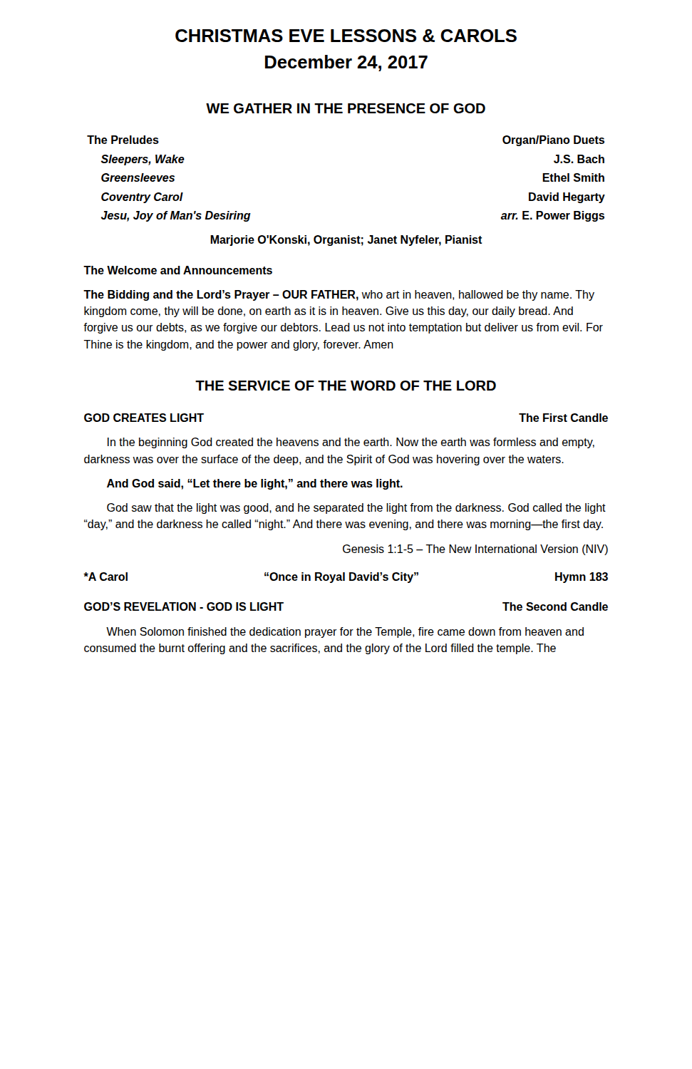CHRISTMAS EVE LESSONS & CAROLSDecember 24, 2017
WE GATHER IN THE PRESENCE OF GOD
| The Preludes | Organ/Piano Duets |
| Sleepers, Wake | J.S. Bach |
| Greensleeves | Ethel Smith |
| Coventry Carol | David Hegarty |
| Jesu, Joy of Man's Desiring | arr. E. Power Biggs |
Marjorie O'Konski, Organist; Janet Nyfeler, Pianist
The Welcome and Announcements
The Bidding and the Lord’s Prayer – OUR FATHER, who art in heaven, hallowed be thy name. Thy kingdom come, thy will be done, on earth as it is in heaven. Give us this day, our daily bread. And forgive us our debts, as we forgive our debtors. Lead us not into temptation but deliver us from evil. For Thine is the kingdom, and the power and glory, forever. Amen
THE SERVICE OF THE WORD OF THE LORD
GOD CREATES LIGHT The First Candle
In the beginning God created the heavens and the earth. Now the earth was formless and empty, darkness was over the surface of the deep, and the Spirit of God was hovering over the waters.
And God said, “Let there be light,” and there was light.
God saw that the light was good, and he separated the light from the darkness. God called the light “day,” and the darkness he called “night.” And there was evening, and there was morning—the first day.
Genesis 1:1-5 – The New International Version (NIV)
*A Carol “Once in Royal David’s City” Hymn 183
GOD’S REVELATION - GOD IS LIGHT The Second Candle
When Solomon finished the dedication prayer for the Temple, fire came down from heaven and consumed the burnt offering and the sacrifices, and the glory of the Lord filled the temple. The